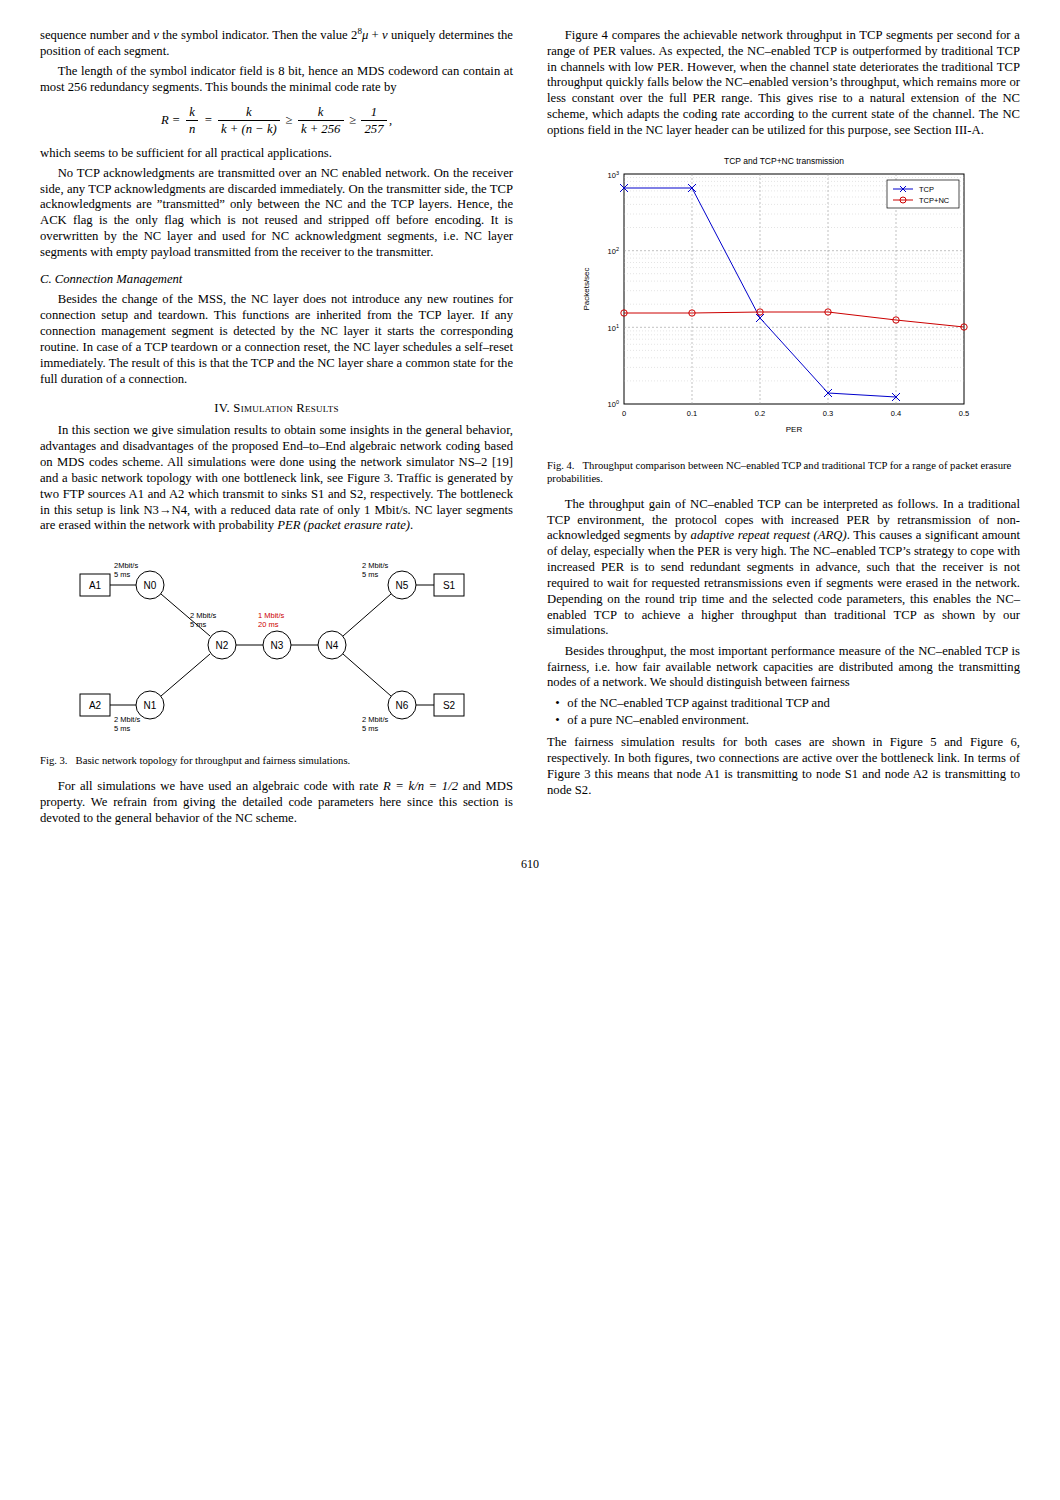sequence number and ν the symbol indicator. Then the value 28μ + ν uniquely determines the position of each segment.
The length of the symbol indicator field is 8 bit, hence an MDS codeword can contain at most 256 redundancy segments. This bounds the minimal code rate by
R = kn = kk + (n − k) ≥ kk + 256 ≥ 1257,
which seems to be sufficient for all practical applications.
No TCP acknowledgments are transmitted over an NC enabled network. On the receiver side, any TCP acknowledgments are discarded immediately. On the transmitter side, the TCP acknowledgments are ”transmitted” only between the NC and the TCP layers. Hence, the ACK flag is the only flag which is not reused and stripped off before encoding. It is overwritten by the NC layer and used for NC acknowledgment segments, i.e. NC layer segments with empty payload transmitted from the receiver to the transmitter.
C. Connection Management
Besides the change of the MSS, the NC layer does not introduce any new routines for connection setup and teardown. This functions are inherited from the TCP layer. If any connection management segment is detected by the NC layer it starts the corresponding routine. In case of a TCP teardown or a connection reset, the NC layer schedules a self–reset immediately. The result of this is that the TCP and the NC layer share a common state for the full duration of a connection.
IV. Simulation Results
In this section we give simulation results to obtain some insights in the general behavior, advantages and disadvantages of the proposed End–to–End algebraic network coding based on MDS codes scheme. All simulations were done using the network simulator NS–2 [19] and a basic network topology with one bottleneck link, see Figure 3. Traffic is generated by two FTP sources A1 and A2 which transmit to sinks S1 and S2, respectively. The bottleneck in this setup is link N3→N4, with a reduced data rate of only 1 Mbit/s. NC layer segments are erased within the network with probability PER (packet erasure rate).
A1 A2 S1 S2 N0 N1 N2 N3 N4 N5 N6 2Mbit/s 5 ms 2 Mbit/s 5 ms 2 Mbit/s 5 ms 2 Mbit/s 5 ms 2 Mbit/s 5 ms 1 Mbit/s 20 ms
Fig. 3. Basic network topology for throughput and fairness simulations.
For all simulations we have used an algebraic code with rate R = k/n = 1/2 and MDS property. We refrain from giving the detailed code parameters here since this section is devoted to the general behavior of the NC scheme.
Figure 4 compares the achievable network throughput in TCP segments per second for a range of PER values. As expected, the NC–enabled TCP is outperformed by traditional TCP in channels with low PER. However, when the channel state deteriorates the traditional TCP throughput quickly falls below the NC–enabled version’s throughput, which remains more or less constant over the full PER range. This gives rise to a natural extension of the NC scheme, which adapts the coding rate according to the current state of the channel. The NC options field in the NC layer header can be utilized for this purpose, see Section III-A.
TCP and TCP+NC transmission 103 102 101 100 Packets/sec 0 0.1 0.2 0.3 0.4 0.5 PER TCP TCP+NC
Fig. 4. Throughput comparison between NC–enabled TCP and traditional TCP for a range of packet erasure probabilities.
The throughput gain of NC–enabled TCP can be interpreted as follows. In a traditional TCP environment, the protocol copes with increased PER by retransmission of non-acknowledged segments by adaptive repeat request (ARQ). This causes a significant amount of delay, especially when the PER is very high. The NC–enabled TCP’s strategy to cope with increased PER is to send redundant segments in advance, such that the receiver is not required to wait for requested retransmissions even if segments were erased in the network. Depending on the round trip time and the selected code parameters, this enables the NC–enabled TCP to achieve a higher throughput than traditional TCP as shown by our simulations.
Besides throughput, the most important performance measure of the NC–enabled TCP is fairness, i.e. how fair available network capacities are distributed among the transmitting nodes of a network. We should distinguish between fairness
of the NC–enabled TCP against traditional TCP and
of a pure NC–enabled environment.
The fairness simulation results for both cases are shown in Figure 5 and Figure 6, respectively. In both figures, two connections are active over the bottleneck link. In terms of Figure 3 this means that node A1 is transmitting to node S1 and node A2 is transmitting to node S2.
610